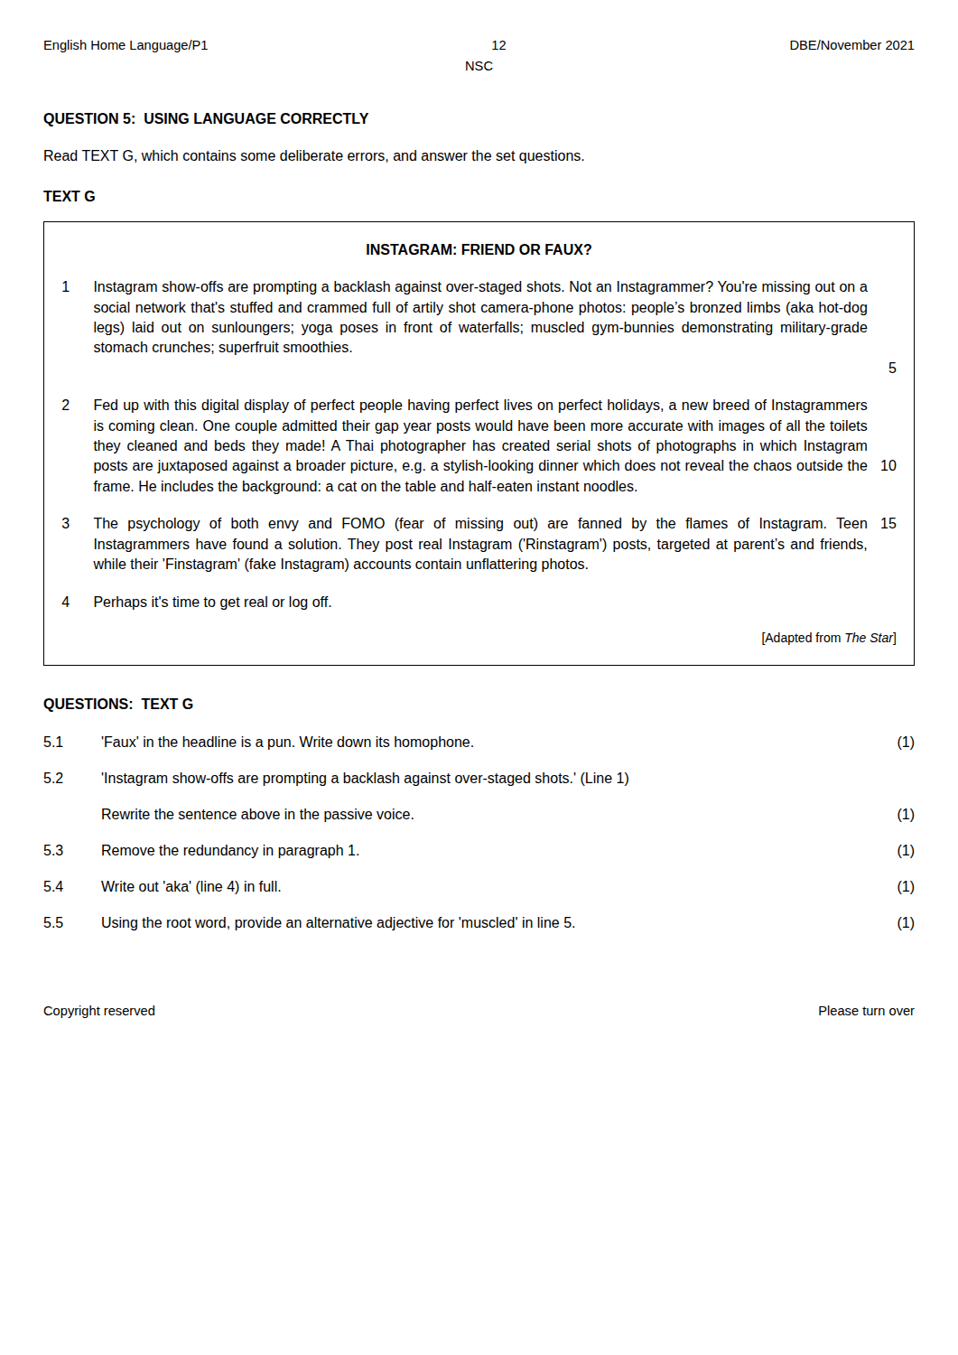English Home Language/P1
12
DBE/November 2021
NSC
QUESTION 5: USING LANGUAGE CORRECTLY
Read TEXT G, which contains some deliberate errors, and answer the set questions.
TEXT G
INSTAGRAM: FRIEND OR FAUX?
| 1 | Instagram show-offs are prompting a backlash against over-staged shots. Not an Instagrammer? You're missing out on a social network that's stuffed and crammed full of artily shot camera-phone photos: people’s bronzed limbs (aka hot-dog legs) laid out on sunloungers; yoga poses in front of waterfalls; muscled gym-bunnies demonstrating military-grade stomach crunches; superfruit smoothies. | 5 |
| 2 | Fed up with this digital display of perfect people having perfect lives on perfect holidays, a new breed of Instagrammers is coming clean. One couple admitted their gap year posts would have been more accurate with images of all the toilets they cleaned and beds they made! A Thai photographer has created serial shots of photographs in which Instagram posts are juxtaposed against a broader picture, e.g. a stylish-looking dinner which does not reveal the chaos outside the frame. He includes the background: a cat on the table and half-eaten instant noodles. | 10 |
| 3 | The psychology of both envy and FOMO (fear of missing out) are fanned by the flames of Instagram. Teen Instagrammers have found a solution. They post real Instagram ('Rinstagram') posts, targeted at parent’s and friends, while their 'Finstagram' (fake Instagram) accounts contain unflattering photos. | 15 |
| 4 | Perhaps it's time to get real or log off. | |
[Adapted from The Star]
QUESTIONS: TEXT G
| 5.1 | 'Faux' in the headline is a pun. Write down its homophone. | (1) |
| 5.2 | 'Instagram show-offs are prompting a backlash against over-staged shots.' (Line 1) | |
| | Rewrite the sentence above in the passive voice. | (1) |
| 5.3 | Remove the redundancy in paragraph 1. | (1) |
| 5.4 | Write out 'aka' (line 4) in full. | (1) |
| 5.5 | Using the root word, provide an alternative adjective for 'muscled' in line 5. | (1) |
Copyright reserved
Please turn over